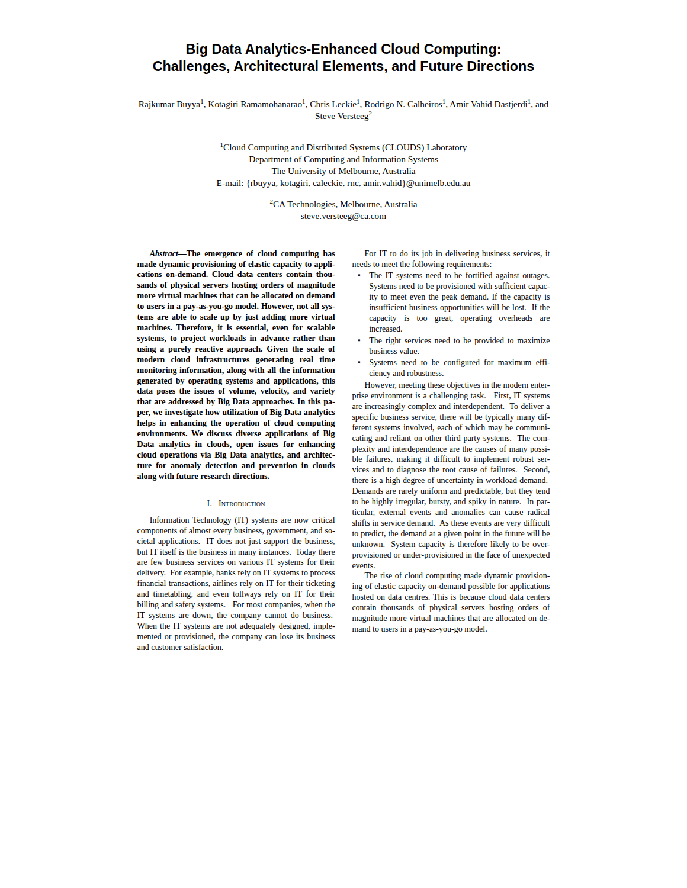Big Data Analytics-Enhanced Cloud Computing: Challenges, Architectural Elements, and Future Directions
Rajkumar Buyya1, Kotagiri Ramamohanarao1, Chris Leckie1, Rodrigo N. Calheiros1, Amir Vahid Dastjerdi1, and Steve Versteeg2
1Cloud Computing and Distributed Systems (CLOUDS) Laboratory
Department of Computing and Information Systems
The University of Melbourne, Australia
E-mail: {rbuyya, kotagiri, caleckie, rnc, amir.vahid}@unimelb.edu.au
2CA Technologies, Melbourne, Australia
steve.versteeg@ca.com
Abstract—The emergence of cloud computing has made dynamic provisioning of elastic capacity to applications on-demand. Cloud data centers contain thousands of physical servers hosting orders of magnitude more virtual machines that can be allocated on demand to users in a pay-as-you-go model. However, not all systems are able to scale up by just adding more virtual machines. Therefore, it is essential, even for scalable systems, to project workloads in advance rather than using a purely reactive approach. Given the scale of modern cloud infrastructures generating real time monitoring information, along with all the information generated by operating systems and applications, this data poses the issues of volume, velocity, and variety that are addressed by Big Data approaches. In this paper, we investigate how utilization of Big Data analytics helps in enhancing the operation of cloud computing environments. We discuss diverse applications of Big Data analytics in clouds, open issues for enhancing cloud operations via Big Data analytics, and architecture for anomaly detection and prevention in clouds along with future research directions.
I. Introduction
Information Technology (IT) systems are now critical components of almost every business, government, and societal applications. IT does not just support the business, but IT itself is the business in many instances. Today there are few business services on various IT systems for their delivery. For example, banks rely on IT systems to process financial transactions, airlines rely on IT for their ticketing and timetabling, and even tollways rely on IT for their billing and safety systems. For most companies, when the IT systems are down, the company cannot do business. When the IT systems are not adequately designed, implemented or provisioned, the company can lose its business and customer satisfaction.
For IT to do its job in delivering business services, it needs to meet the following requirements:
The IT systems need to be fortified against outages. Systems need to be provisioned with sufficient capacity to meet even the peak demand. If the capacity is insufficient business opportunities will be lost. If the capacity is too great, operating overheads are increased.
The right services need to be provided to maximize business value.
Systems need to be configured for maximum efficiency and robustness.
However, meeting these objectives in the modern enterprise environment is a challenging task. First, IT systems are increasingly complex and interdependent. To deliver a specific business service, there will be typically many different systems involved, each of which may be communicating and reliant on other third party systems. The complexity and interdependence are the causes of many possible failures, making it difficult to implement robust services and to diagnose the root cause of failures. Second, there is a high degree of uncertainty in workload demand. Demands are rarely uniform and predictable, but they tend to be highly irregular, bursty, and spiky in nature. In particular, external events and anomalies can cause radical shifts in service demand. As these events are very difficult to predict, the demand at a given point in the future will be unknown. System capacity is therefore likely to be over-provisioned or under-provisioned in the face of unexpected events.
The rise of cloud computing made dynamic provisioning of elastic capacity on-demand possible for applications hosted on data centres. This is because cloud data centers contain thousands of physical servers hosting orders of magnitude more virtual machines that are allocated on demand to users in a pay-as-you-go model.